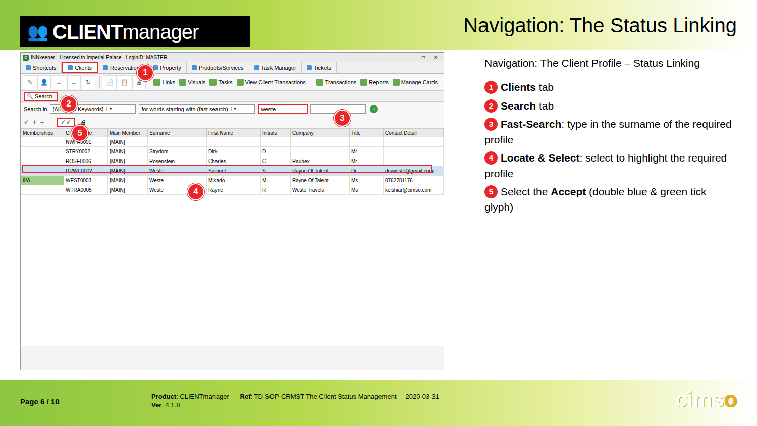👥 CLIENTmanager
Navigation: The Status Linking
C INNkeeper - Licensed to Imperial Palace - LoginID: MASTER –□✕
Shortcuts
Clients
Reservations
Property
Products/Services
Task Manager
Tickets
✎
👤
←
→
↻
📄
📋
🖨
Links
Visuals
Tasks
View Client Transactions
Transactions
Reports
Manage Cards
🔍Search
Search in
[All Client Keywords]▼
for words starting with (fast search)▼
weste
+
✓ + −
✓✓
🖨
| Memberships | Client Code | Main Member | Surname | First Name | Initials | Company | Title | Contact Detail |
| --- | --- | --- | --- | --- | --- | --- | --- | --- |
| | NWFA0001 | [MAIN] | | | | | | |
| | STRY0002 | [MAIN] | Strydom | Dirk | D | | Mr | |
| | ROSE0006 | [MAIN] | Rosenstein | Charles | C | Raubex | Mr | |
| | RRWE0002 | [MAIN] | Weste | Samuel | S | Rayne Of Talent | Dr | drsweste@gmail.com |
| 9/A | WEST0003 | [MAIN] | Weste | Mikado | M | Rayne Of Talent | Ms | 0762781176 |
| | WTRA0005 | [MAIN] | Weste | Rayne | R | Weste Travels | Ms | keishiar@cimso.com |
1
2
3
5
4
Navigation: The Client Profile – Status Linking
1 Clients tab
2 Search tab
3 Fast-Search: type in the surname of the required profile
4 Locate & Select: select to highlight the required profile
5 Select the Accept (double blue & green tick glyph)
Page 6 / 10
Product: CLIENTmanager Ref: TD-SOP-CRMST The Client Status Management 2020-03-31
Ver: 4.1.8
cimso